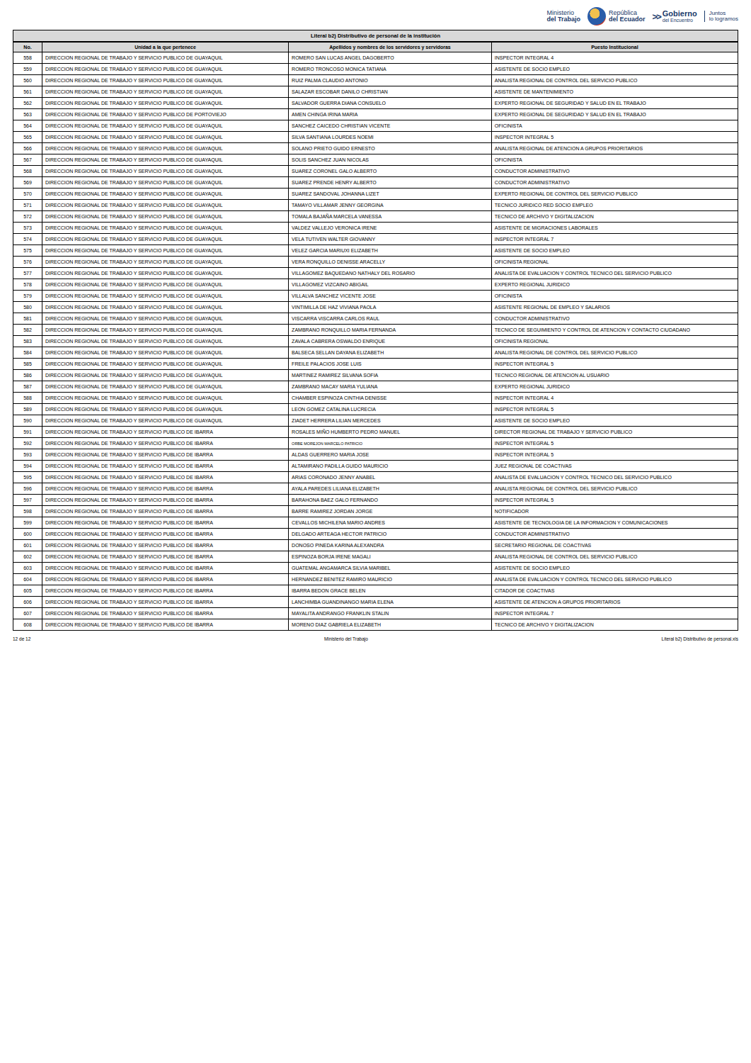Ministerio
del Trabajo
República
del Ecuador
>>
Gobierno
del Encuentro
Juntos
lo logramos
Literal b2) Distributivo de personal de la institución
| No. | Unidad a la que pertenece | Apellidos y nombres de los servidores y servidoras | Puesto Institucional |
| --- | --- | --- | --- |
| 558 | DIRECCION REGIONAL DE TRABAJO Y SERVICIO PUBLICO DE GUAYAQUIL | ROMERO SAN LUCAS ANGEL DAGOBERTO | INSPECTOR INTEGRAL 4 |
| 559 | DIRECCION REGIONAL DE TRABAJO Y SERVICIO PUBLICO DE GUAYAQUIL | ROMERO TRONCOSO MONICA TATIANA | ASISTENTE DE SOCIO EMPLEO |
| 560 | DIRECCION REGIONAL DE TRABAJO Y SERVICIO PUBLICO DE GUAYAQUIL | RUIZ PALMA CLAUDIO ANTONIO | ANALISTA REGIONAL DE CONTROL DEL SERVICIO PUBLICO |
| 561 | DIRECCION REGIONAL DE TRABAJO Y SERVICIO PUBLICO DE GUAYAQUIL | SALAZAR ESCOBAR DANILO CHRISTIAN | ASISTENTE DE MANTENIMIENTO |
| 562 | DIRECCION REGIONAL DE TRABAJO Y SERVICIO PUBLICO DE GUAYAQUIL | SALVADOR GUERRA DIANA CONSUELO | EXPERTO REGIONAL DE SEGURIDAD Y SALUD EN EL TRABAJO |
| 563 | DIRECCION REGIONAL DE TRABAJO Y SERVICIO PUBLICO DE PORTOVIEJO | AMEN CHINGA IRINA MARIA | EXPERTO REGIONAL DE SEGURIDAD Y SALUD EN EL TRABAJO |
| 564 | DIRECCION REGIONAL DE TRABAJO Y SERVICIO PUBLICO DE GUAYAQUIL | SANCHEZ CAICEDO CHRISTIAN VICENTE | OFICINISTA |
| 565 | DIRECCION REGIONAL DE TRABAJO Y SERVICIO PUBLICO DE GUAYAQUIL | SILVA SANTIANA LOURDES NOEMI | INSPECTOR INTEGRAL 5 |
| 566 | DIRECCION REGIONAL DE TRABAJO Y SERVICIO PUBLICO DE GUAYAQUIL | SOLANO PRIETO GUIDO ERNESTO | ANALISTA REGIONAL DE ATENCION A GRUPOS PRIORITARIOS |
| 567 | DIRECCION REGIONAL DE TRABAJO Y SERVICIO PUBLICO DE GUAYAQUIL | SOLIS SANCHEZ JUAN NICOLAS | OFICINISTA |
| 568 | DIRECCION REGIONAL DE TRABAJO Y SERVICIO PUBLICO DE GUAYAQUIL | SUAREZ CORONEL GALO ALBERTO | CONDUCTOR ADMINISTRATIVO |
| 569 | DIRECCION REGIONAL DE TRABAJO Y SERVICIO PUBLICO DE GUAYAQUIL | SUAREZ PRENDE HENRY ALBERTO | CONDUCTOR ADMINISTRATIVO |
| 570 | DIRECCION REGIONAL DE TRABAJO Y SERVICIO PUBLICO DE GUAYAQUIL | SUAREZ SANDOVAL JOHANNA LIZET | EXPERTO REGIONAL DE CONTROL DEL SERVICIO PUBLICO |
| 571 | DIRECCION REGIONAL DE TRABAJO Y SERVICIO PUBLICO DE GUAYAQUIL | TAMAYO VILLAMAR JENNY GEORGINA | TECNICO JURIDICO RED SOCIO EMPLEO |
| 572 | DIRECCION REGIONAL DE TRABAJO Y SERVICIO PUBLICO DE GUAYAQUIL | TOMALA BAJAÑA MARCELA VANESSA | TECNICO DE ARCHIVO Y DIGITALIZACION |
| 573 | DIRECCION REGIONAL DE TRABAJO Y SERVICIO PUBLICO DE GUAYAQUIL | VALDEZ VALLEJO VERONICA IRENE | ASISTENTE DE MIGRACIONES LABORALES |
| 574 | DIRECCION REGIONAL DE TRABAJO Y SERVICIO PUBLICO DE GUAYAQUIL | VELA TUTIVEN WALTER GIOVANNY | INSPECTOR INTEGRAL 7 |
| 575 | DIRECCION REGIONAL DE TRABAJO Y SERVICIO PUBLICO DE GUAYAQUIL | VELEZ GARCIA MARIUXI ELIZABETH | ASISTENTE DE SOCIO EMPLEO |
| 576 | DIRECCION REGIONAL DE TRABAJO Y SERVICIO PUBLICO DE GUAYAQUIL | VERA RONQUILLO DENISSE ARACELLY | OFICINISTA REGIONAL |
| 577 | DIRECCION REGIONAL DE TRABAJO Y SERVICIO PUBLICO DE GUAYAQUIL | VILLAGOMEZ BAQUEDANO NATHALY DEL ROSARIO | ANALISTA DE EVALUACION Y CONTROL TECNICO DEL SERVICIO PUBLICO |
| 578 | DIRECCION REGIONAL DE TRABAJO Y SERVICIO PUBLICO DE GUAYAQUIL | VILLAGOMEZ VIZCAINO ABIGAIL | EXPERTO REGIONAL JURIDICO |
| 579 | DIRECCION REGIONAL DE TRABAJO Y SERVICIO PUBLICO DE GUAYAQUIL | VILLALVA SANCHEZ VICENTE JOSE | OFICINISTA |
| 580 | DIRECCION REGIONAL DE TRABAJO Y SERVICIO PUBLICO DE GUAYAQUIL | VINTIMILLA DE HAZ VIVIANA PAOLA | ASISTENTE REGIONAL DE EMPLEO Y SALARIOS |
| 581 | DIRECCION REGIONAL DE TRABAJO Y SERVICIO PUBLICO DE GUAYAQUIL | VISCARRA VISCARRA CARLOS RAUL | CONDUCTOR ADMINISTRATIVO |
| 582 | DIRECCION REGIONAL DE TRABAJO Y SERVICIO PUBLICO DE GUAYAQUIL | ZAMBRANO RONQUILLO MARIA FERNANDA | TECNICO DE SEGUIMIENTO Y CONTROL DE ATENCION Y CONTACTO CIUDADANO |
| 583 | DIRECCION REGIONAL DE TRABAJO Y SERVICIO PUBLICO DE GUAYAQUIL | ZAVALA CABRERA OSWALDO ENRIQUE | OFICINISTA REGIONAL |
| 584 | DIRECCION REGIONAL DE TRABAJO Y SERVICIO PUBLICO DE GUAYAQUIL | BALSECA SELLAN DAYANA ELIZABETH | ANALISTA REGIONAL DE CONTROL DEL SERVICIO PUBLICO |
| 585 | DIRECCION REGIONAL DE TRABAJO Y SERVICIO PUBLICO DE GUAYAQUIL | FREILE PALACIOS JOSE LUIS | INSPECTOR INTEGRAL 5 |
| 586 | DIRECCION REGIONAL DE TRABAJO Y SERVICIO PUBLICO DE GUAYAQUIL | MARTINEZ RAMIREZ SILVANA SOFIA | TECNICO REGIONAL DE ATENCION AL USUARIO |
| 587 | DIRECCION REGIONAL DE TRABAJO Y SERVICIO PUBLICO DE GUAYAQUIL | ZAMBRANO MACAY MARIA YULIANA | EXPERTO REGIONAL JURIDICO |
| 588 | DIRECCION REGIONAL DE TRABAJO Y SERVICIO PUBLICO DE GUAYAQUIL | CHAMBER ESPINOZA CINTHIA DENISSE | INSPECTOR INTEGRAL 4 |
| 589 | DIRECCION REGIONAL DE TRABAJO Y SERVICIO PUBLICO DE GUAYAQUIL | LEON GOMEZ CATALINA LUCRECIA | INSPECTOR INTEGRAL 5 |
| 590 | DIRECCION REGIONAL DE TRABAJO Y SERVICIO PUBLICO DE GUAYAQUIL | ZIADET HERRERA LILIAN MERCEDES | ASISTENTE DE SOCIO EMPLEO |
| 591 | DIRECCION REGIONAL DE TRABAJO Y SERVICIO PUBLICO DE IBARRA | ROSALES MIÑO HUMBERTO PEDRO MANUEL | DIRECTOR REGIONAL DE TRABAJO Y SERVICIO PUBLICO |
| 592 | DIRECCION REGIONAL DE TRABAJO Y SERVICIO PUBLICO DE IBARRA | ORBE MOREJON MARCELO PATRICIO | INSPECTOR INTEGRAL 5 |
| 593 | DIRECCION REGIONAL DE TRABAJO Y SERVICIO PUBLICO DE IBARRA | ALDAS GUERRERO MARIA JOSE | INSPECTOR INTEGRAL 5 |
| 594 | DIRECCION REGIONAL DE TRABAJO Y SERVICIO PUBLICO DE IBARRA | ALTAMIRANO PADILLA GUIDO MAURICIO | JUEZ REGIONAL DE COACTIVAS |
| 595 | DIRECCION REGIONAL DE TRABAJO Y SERVICIO PUBLICO DE IBARRA | ARIAS CORONADO JENNY ANABEL | ANALISTA DE EVALUACION Y CONTROL TECNICO DEL SERVICIO PUBLICO |
| 596 | DIRECCION REGIONAL DE TRABAJO Y SERVICIO PUBLICO DE IBARRA | AYALA PAREDES LILIANA ELIZABETH | ANALISTA REGIONAL DE CONTROL DEL SERVICIO PUBLICO |
| 597 | DIRECCION REGIONAL DE TRABAJO Y SERVICIO PUBLICO DE IBARRA | BARAHONA BAEZ GALO FERNANDO | INSPECTOR INTEGRAL 5 |
| 598 | DIRECCION REGIONAL DE TRABAJO Y SERVICIO PUBLICO DE IBARRA | BARRE RAMIREZ JORDAN JORGE | NOTIFICADOR |
| 599 | DIRECCION REGIONAL DE TRABAJO Y SERVICIO PUBLICO DE IBARRA | CEVALLOS MICHILENA MARIO ANDRES | ASISTENTE DE TECNOLOGIA DE LA INFORMACION Y COMUNICACIONES |
| 600 | DIRECCION REGIONAL DE TRABAJO Y SERVICIO PUBLICO DE IBARRA | DELGADO ARTEAGA HECTOR PATRICIO | CONDUCTOR ADMINISTRATIVO |
| 601 | DIRECCION REGIONAL DE TRABAJO Y SERVICIO PUBLICO DE IBARRA | DONOSO PINEDA KARINA ALEXANDRA | SECRETARIO REGIONAL DE COACTIVAS |
| 602 | DIRECCION REGIONAL DE TRABAJO Y SERVICIO PUBLICO DE IBARRA | ESPINOZA BORJA IRENE MAGALI | ANALISTA REGIONAL DE CONTROL DEL SERVICIO PUBLICO |
| 603 | DIRECCION REGIONAL DE TRABAJO Y SERVICIO PUBLICO DE IBARRA | GUATEMAL ANGAMARCA SILVIA MARIBEL | ASISTENTE DE SOCIO EMPLEO |
| 604 | DIRECCION REGIONAL DE TRABAJO Y SERVICIO PUBLICO DE IBARRA | HERNANDEZ BENITEZ RAMIRO MAURICIO | ANALISTA DE EVALUACION Y CONTROL TECNICO DEL SERVICIO PUBLICO |
| 605 | DIRECCION REGIONAL DE TRABAJO Y SERVICIO PUBLICO DE IBARRA | IBARRA BEDON GRACE BELEN | CITADOR DE COACTIVAS |
| 606 | DIRECCION REGIONAL DE TRABAJO Y SERVICIO PUBLICO DE IBARRA | LANCHIMBA GUANDINANGO MARIA ELENA | ASISTENTE DE ATENCION A GRUPOS PRIORITARIOS |
| 607 | DIRECCION REGIONAL DE TRABAJO Y SERVICIO PUBLICO DE IBARRA | MAYALITA ANDRANGO FRANKLIN STALIN | INSPECTOR INTEGRAL 7 |
| 608 | DIRECCION REGIONAL DE TRABAJO Y SERVICIO PUBLICO DE IBARRA | MORENO DIAZ GABRIELA ELIZABETH | TECNICO DE ARCHIVO Y DIGITALIZACION |
12 de 12
Ministerio del Trabajo
Literal b2) Distributivo de personal.xls